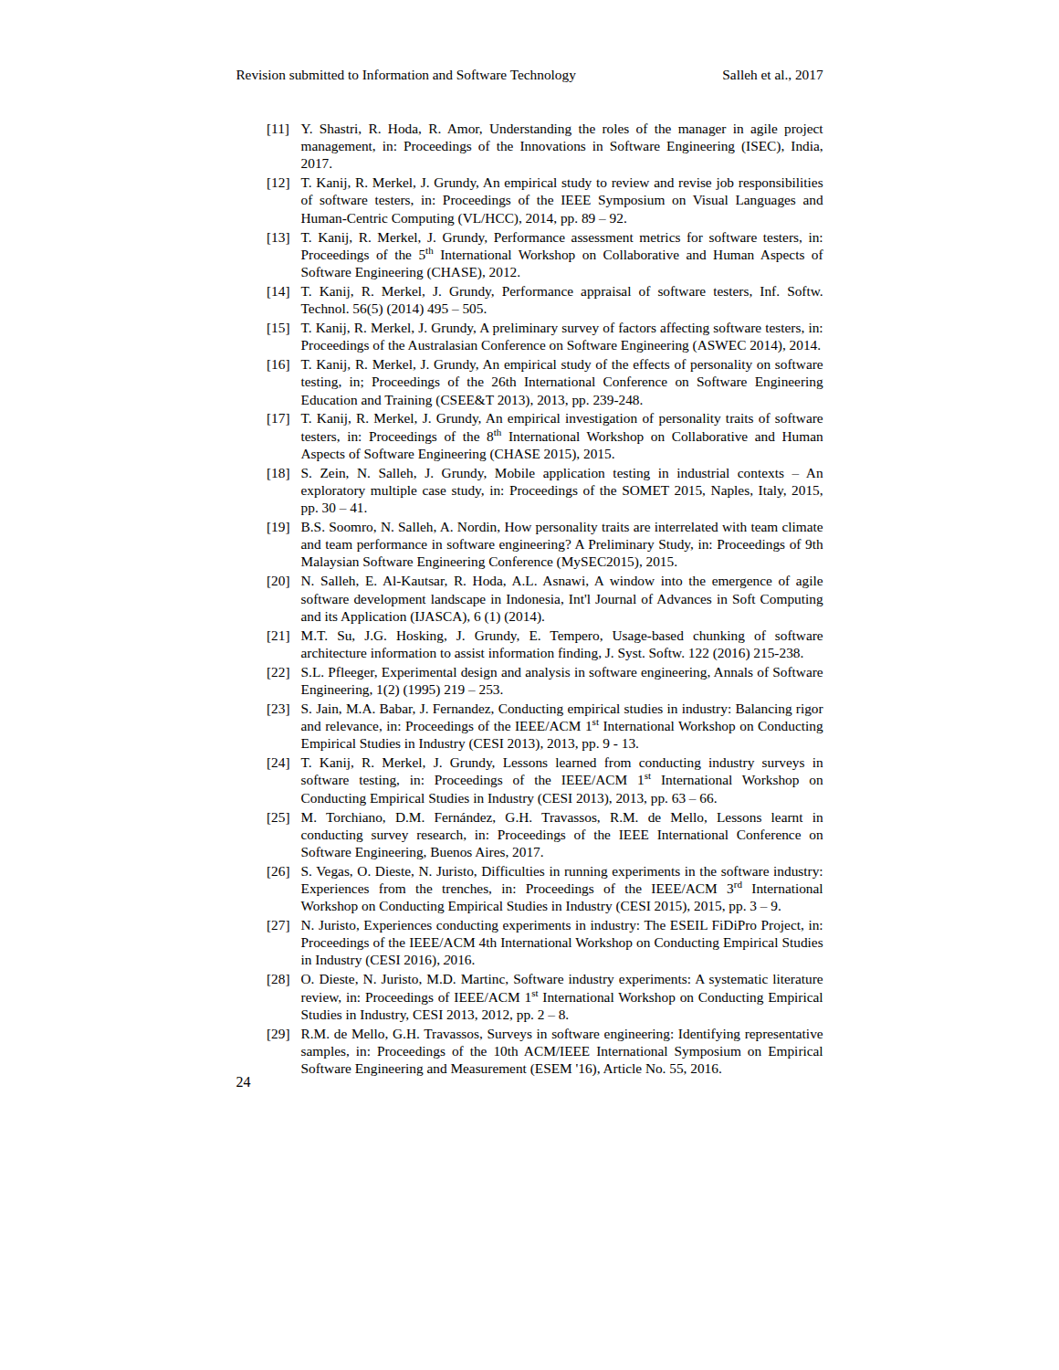Revision submitted to Information and Software Technology Salleh et al., 2017
[11] Y. Shastri, R. Hoda, R. Amor, Understanding the roles of the manager in agile project management, in: Proceedings of the Innovations in Software Engineering (ISEC), India, 2017.
[12] T. Kanij, R. Merkel, J. Grundy, An empirical study to review and revise job responsibilities of software testers, in: Proceedings of the IEEE Symposium on Visual Languages and Human-Centric Computing (VL/HCC), 2014, pp. 89 – 92.
[13] T. Kanij, R. Merkel, J. Grundy, Performance assessment metrics for software testers, in: Proceedings of the 5th International Workshop on Collaborative and Human Aspects of Software Engineering (CHASE), 2012.
[14] T. Kanij, R. Merkel, J. Grundy, Performance appraisal of software testers, Inf. Softw. Technol. 56(5) (2014) 495 – 505.
[15] T. Kanij, R. Merkel, J. Grundy, A preliminary survey of factors affecting software testers, in: Proceedings of the Australasian Conference on Software Engineering (ASWEC 2014), 2014.
[16] T. Kanij, R. Merkel, J. Grundy, An empirical study of the effects of personality on software testing, in; Proceedings of the 26th International Conference on Software Engineering Education and Training (CSEE&T 2013), 2013, pp. 239-248.
[17] T. Kanij, R. Merkel, J. Grundy, An empirical investigation of personality traits of software testers, in: Proceedings of the 8th International Workshop on Collaborative and Human Aspects of Software Engineering (CHASE 2015), 2015.
[18] S. Zein, N. Salleh, J. Grundy, Mobile application testing in industrial contexts – An exploratory multiple case study, in: Proceedings of the SOMET 2015, Naples, Italy, 2015, pp. 30 – 41.
[19] B.S. Soomro, N. Salleh, A. Nordin, How personality traits are interrelated with team climate and team performance in software engineering? A Preliminary Study, in: Proceedings of 9th Malaysian Software Engineering Conference (MySEC2015), 2015.
[20] N. Salleh, E. Al-Kautsar, R. Hoda, A.L. Asnawi, A window into the emergence of agile software development landscape in Indonesia, Int'l Journal of Advances in Soft Computing and its Application (IJASCA), 6 (1) (2014).
[21] M.T. Su, J.G. Hosking, J. Grundy, E. Tempero, Usage-based chunking of software architecture information to assist information finding, J. Syst. Softw. 122 (2016) 215-238.
[22] S.L. Pfleeger, Experimental design and analysis in software engineering, Annals of Software Engineering, 1(2) (1995) 219 – 253.
[23] S. Jain, M.A. Babar, J. Fernandez, Conducting empirical studies in industry: Balancing rigor and relevance, in: Proceedings of the IEEE/ACM 1st International Workshop on Conducting Empirical Studies in Industry (CESI 2013), 2013, pp. 9 - 13.
[24] T. Kanij, R. Merkel, J. Grundy, Lessons learned from conducting industry surveys in software testing, in: Proceedings of the IEEE/ACM 1st International Workshop on Conducting Empirical Studies in Industry (CESI 2013), 2013, pp. 63 – 66.
[25] M. Torchiano, D.M. Fernández, G.H. Travassos, R.M. de Mello, Lessons learnt in conducting survey research, in: Proceedings of the IEEE International Conference on Software Engineering, Buenos Aires, 2017.
[26] S. Vegas, O. Dieste, N. Juristo, Difficulties in running experiments in the software industry: Experiences from the trenches, in: Proceedings of the IEEE/ACM 3rd International Workshop on Conducting Empirical Studies in Industry (CESI 2015), 2015, pp. 3 – 9.
[27] N. Juristo, Experiences conducting experiments in industry: The ESEIL FiDiPro Project, in: Proceedings of the IEEE/ACM 4th International Workshop on Conducting Empirical Studies in Industry (CESI 2016), 2016.
[28] O. Dieste, N. Juristo, M.D. Martinc, Software industry experiments: A systematic literature review, in: Proceedings of IEEE/ACM 1st International Workshop on Conducting Empirical Studies in Industry, CESI 2013, 2012, pp. 2 – 8.
[29] R.M. de Mello, G.H. Travassos, Surveys in software engineering: Identifying representative samples, in: Proceedings of the 10th ACM/IEEE International Symposium on Empirical Software Engineering and Measurement (ESEM '16), Article No. 55, 2016.
24